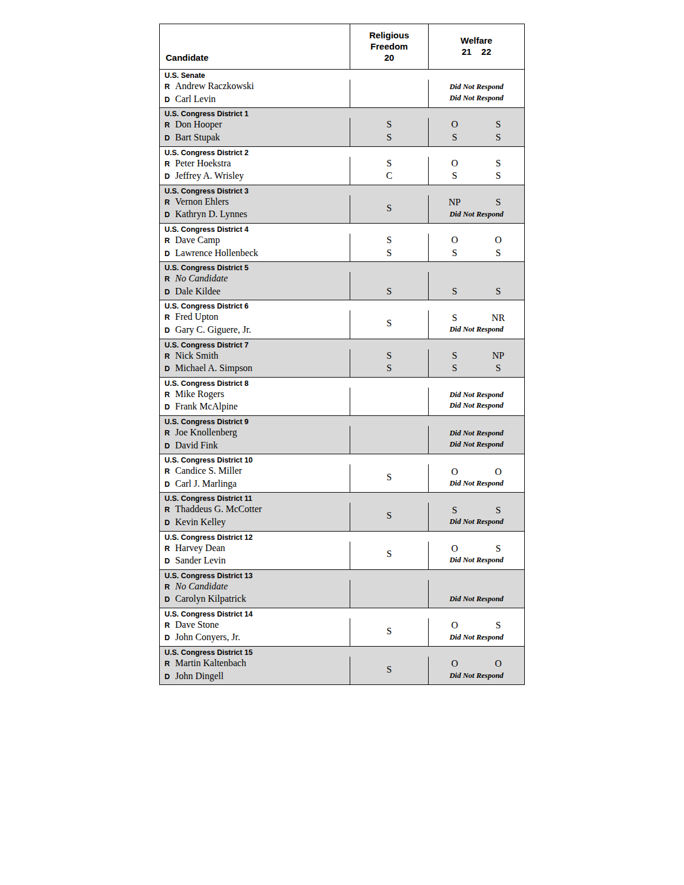| Candidate | Religious Freedom 20 | Welfare 21 22 |
| --- | --- | --- |
| U.S. Senate | | |
| R Andrew Raczkowski D Carl Levin | | Did Not Respond Did Not Respond |
| U.S. Congress District 1 | | |
| R Don Hooper D Bart Stupak | S S | O S S S |
| U.S. Congress District 2 | | |
| R Peter Hoekstra D Jeffrey A. Wrisley | S C | O S S S |
| U.S. Congress District 3 | | |
| R Vernon Ehlers D Kathryn D. Lynnes | S | NP S Did Not Respond |
| U.S. Congress District 4 | | |
| R Dave Camp D Lawrence Hollenbeck | S S | O O S S |
| U.S. Congress District 5 | | |
| R No Candidate D Dale Kildee | S | S S |
| U.S. Congress District 6 | | |
| R Fred Upton D Gary C. Giguere, Jr. | S | S NR Did Not Respond |
| U.S. Congress District 7 | | |
| R Nick Smith D Michael A. Simpson | S S | S NP S S |
| U.S. Congress District 8 | | |
| R Mike Rogers D Frank McAlpine | | Did Not Respond Did Not Respond |
| U.S. Congress District 9 | | |
| R Joe Knollenberg D David Fink | | Did Not Respond Did Not Respond |
| U.S. Congress District 10 | | |
| R Candice S. Miller D Carl J. Marlinga | S | O O Did Not Respond |
| U.S. Congress District 11 | | |
| R Thaddeus G. McCotter D Kevin Kelley | S | S S Did Not Respond |
| U.S. Congress District 12 | | |
| R Harvey Dean D Sander Levin | S | O S Did Not Respond |
| U.S. Congress District 13 | | |
| R No Candidate D Carolyn Kilpatrick | | Did Not Respond |
| U.S. Congress District 14 | | |
| R Dave Stone D John Conyers, Jr. | S | O S Did Not Respond |
| U.S. Congress District 15 | | |
| R Martin Kaltenbach D John Dingell | S | O O Did Not Respond |